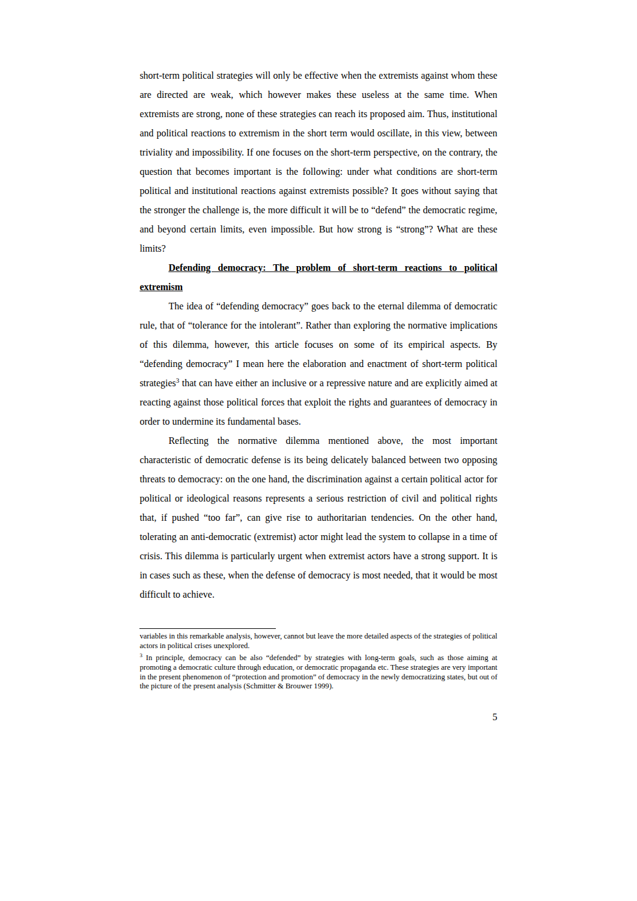short-term political strategies will only be effective when the extremists against whom these are directed are weak, which however makes these useless at the same time. When extremists are strong, none of these strategies can reach its proposed aim. Thus, institutional and political reactions to extremism in the short term would oscillate, in this view, between triviality and impossibility. If one focuses on the short-term perspective, on the contrary, the question that becomes important is the following: under what conditions are short-term political and institutional reactions against extremists possible? It goes without saying that the stronger the challenge is, the more difficult it will be to “defend” the democratic regime, and beyond certain limits, even impossible. But how strong is “strong”? What are these limits?
Defending democracy: The problem of short-term reactions to political extremism
The idea of “defending democracy” goes back to the eternal dilemma of democratic rule, that of “tolerance for the intolerant”. Rather than exploring the normative implications of this dilemma, however, this article focuses on some of its empirical aspects. By “defending democracy” I mean here the elaboration and enactment of short-term political strategies3 that can have either an inclusive or a repressive nature and are explicitly aimed at reacting against those political forces that exploit the rights and guarantees of democracy in order to undermine its fundamental bases.
Reflecting the normative dilemma mentioned above, the most important characteristic of democratic defense is its being delicately balanced between two opposing threats to democracy: on the one hand, the discrimination against a certain political actor for political or ideological reasons represents a serious restriction of civil and political rights that, if pushed “too far”, can give rise to authoritarian tendencies. On the other hand, tolerating an anti-democratic (extremist) actor might lead the system to collapse in a time of crisis. This dilemma is particularly urgent when extremist actors have a strong support. It is in cases such as these, when the defense of democracy is most needed, that it would be most difficult to achieve.
variables in this remarkable analysis, however, cannot but leave the more detailed aspects of the strategies of political actors in political crises unexplored.
3 In principle, democracy can be also “defended” by strategies with long-term goals, such as those aiming at promoting a democratic culture through education, or democratic propaganda etc. These strategies are very important in the present phenomenon of “protection and promotion” of democracy in the newly democratizing states, but out of the picture of the present analysis (Schmitter & Brouwer 1999).
5